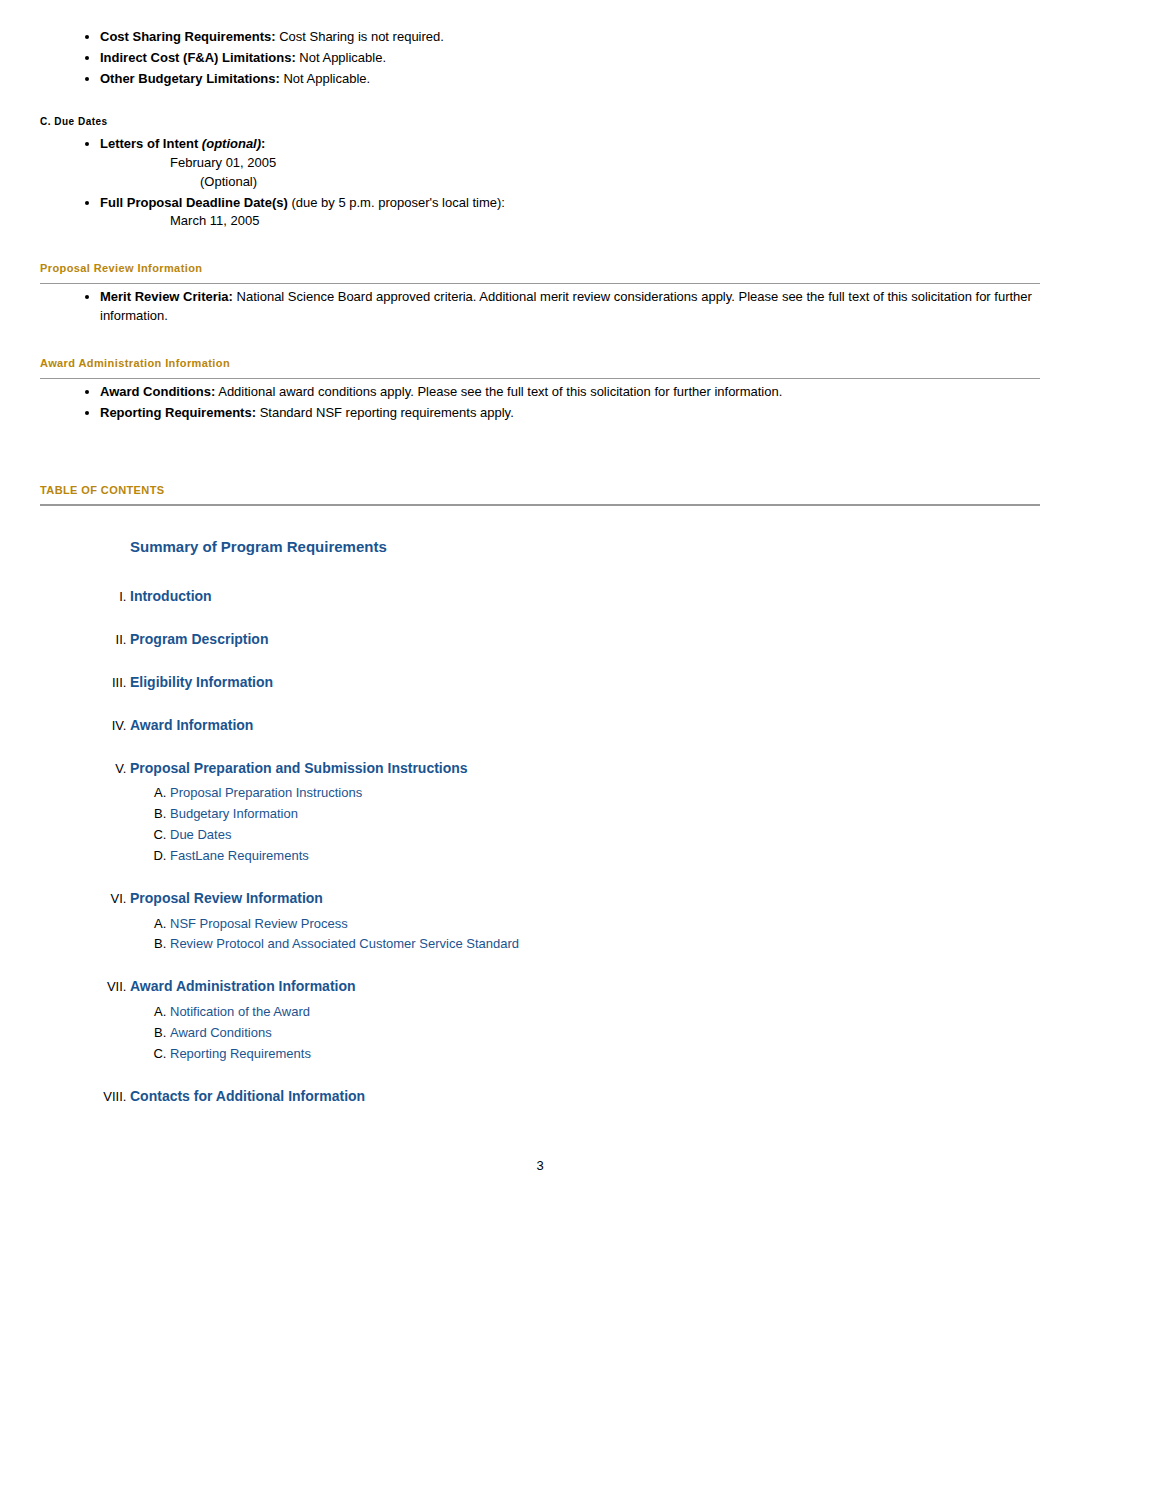Cost Sharing Requirements: Cost Sharing is not required.
Indirect Cost (F&A) Limitations: Not Applicable.
Other Budgetary Limitations: Not Applicable.
C. Due Dates
Letters of Intent (optional):
February 01, 2005
(Optional)
Full Proposal Deadline Date(s) (due by 5 p.m. proposer's local time):
March 11, 2005
Proposal Review Information
Merit Review Criteria: National Science Board approved criteria. Additional merit review considerations apply. Please see the full text of this solicitation for further information.
Award Administration Information
Award Conditions: Additional award conditions apply. Please see the full text of this solicitation for further information.
Reporting Requirements: Standard NSF reporting requirements apply.
TABLE OF CONTENTS
Summary of Program Requirements
Introduction
Program Description
Eligibility Information
Award Information
Proposal Preparation and Submission Instructions
Proposal Preparation Instructions
Budgetary Information
Due Dates
FastLane Requirements
Proposal Review Information
NSF Proposal Review Process
Review Protocol and Associated Customer Service Standard
Award Administration Information
Notification of the Award
Award Conditions
Reporting Requirements
Contacts for Additional Information
3